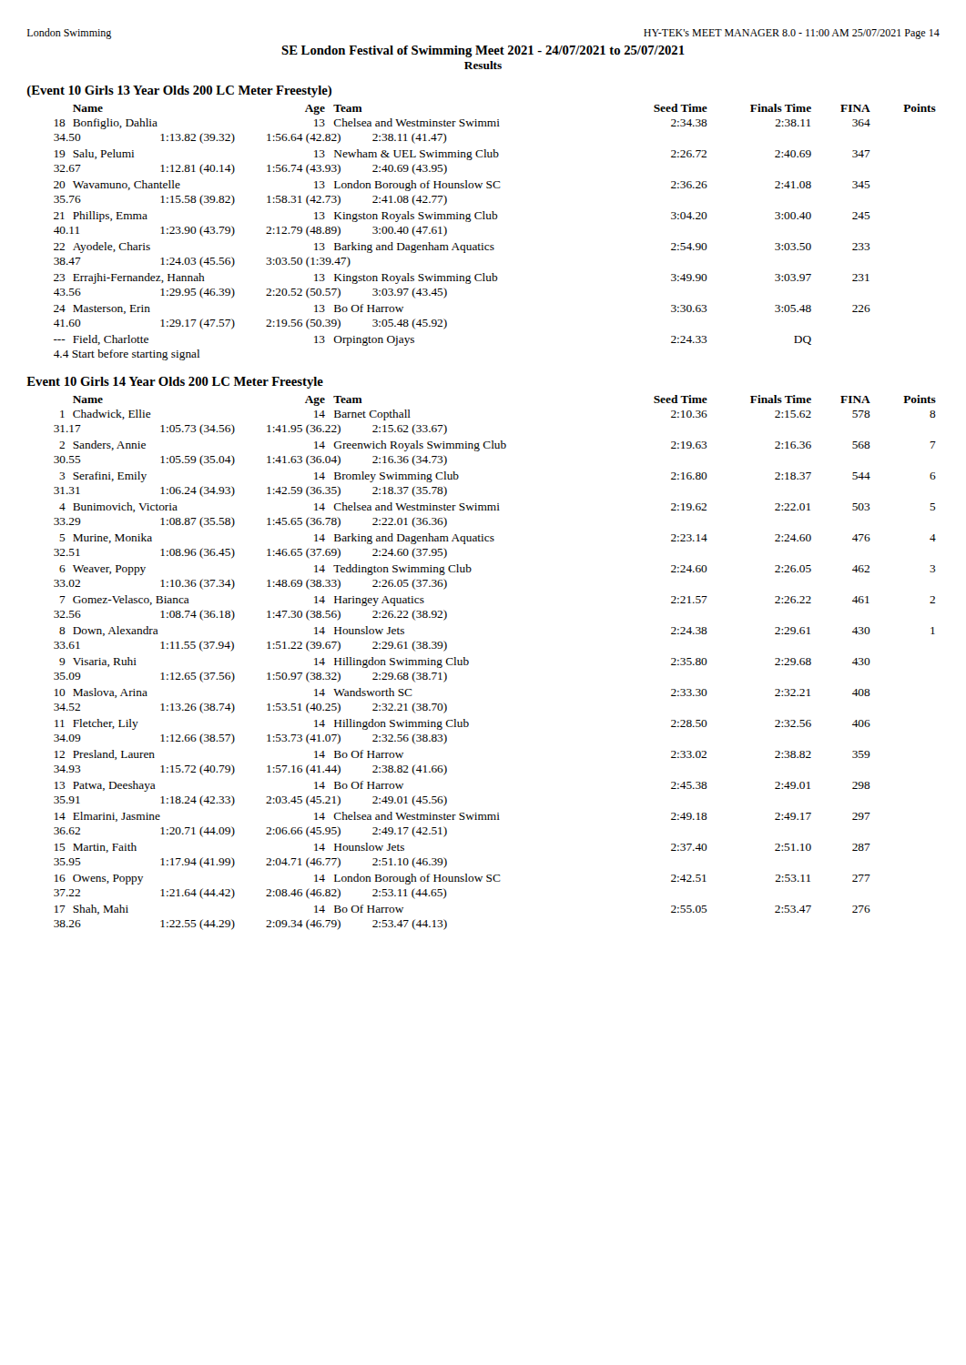London Swimming HY-TEK's MEET MANAGER 8.0 - 11:00 AM 25/07/2021 Page 14
SE London Festival of Swimming Meet 2021 - 24/07/2021 to 25/07/2021
Results
(Event 10 Girls 13 Year Olds 200 LC Meter Freestyle)
| | Name | Age | Team | Seed Time | Finals Time | FINA | Points |
| --- | --- | --- | --- | --- | --- | --- | --- |
| 18 | Bonfiglio, Dahlia | 13 | Chelsea and Westminster Swimmi | 2:34.38 | 2:38.11 | 364 | |
| 34.50 1:13.82 (39.32) 1:56.64 (42.82) 2:38.11 (41.47) |
| 19 | Salu, Pelumi | 13 | Newham & UEL Swimming Club | 2:26.72 | 2:40.69 | 347 | |
| 32.67 1:12.81 (40.14) 1:56.74 (43.93) 2:40.69 (43.95) |
| 20 | Wavamuno, Chantelle | 13 | London Borough of Hounslow SC | 2:36.26 | 2:41.08 | 345 | |
| 35.76 1:15.58 (39.82) 1:58.31 (42.73) 2:41.08 (42.77) |
| 21 | Phillips, Emma | 13 | Kingston Royals Swimming Club | 3:04.20 | 3:00.40 | 245 | |
| 40.11 1:23.90 (43.79) 2:12.79 (48.89) 3:00.40 (47.61) |
| 22 | Ayodele, Charis | 13 | Barking and Dagenham Aquatics | 2:54.90 | 3:03.50 | 233 | |
| 38.47 1:24.03 (45.56) 3:03.50 (1:39.47) |
| 23 | Errajhi-Fernandez, Hannah | 13 | Kingston Royals Swimming Club | 3:49.90 | 3:03.97 | 231 | |
| 43.56 1:29.95 (46.39) 2:20.52 (50.57) 3:03.97 (43.45) |
| 24 | Masterson, Erin | 13 | Bo Of Harrow | 3:30.63 | 3:05.48 | 226 | |
| 41.60 1:29.17 (47.57) 2:19.56 (50.39) 3:05.48 (45.92) |
| --- | Field, Charlotte | 13 | Orpington Ojays | 2:24.33 | DQ | | |
| 4.4 Start before starting signal |
Event 10 Girls 14 Year Olds 200 LC Meter Freestyle
| | Name | Age | Team | Seed Time | Finals Time | FINA | Points |
| --- | --- | --- | --- | --- | --- | --- | --- |
| 1 | Chadwick, Ellie | 14 | Barnet Copthall | 2:10.36 | 2:15.62 | 578 | 8 |
| 31.17 1:05.73 (34.56) 1:41.95 (36.22) 2:15.62 (33.67) |
| 2 | Sanders, Annie | 14 | Greenwich Royals Swimming Club | 2:19.63 | 2:16.36 | 568 | 7 |
| 30.55 1:05.59 (35.04) 1:41.63 (36.04) 2:16.36 (34.73) |
| 3 | Serafini, Emily | 14 | Bromley Swimming Club | 2:16.80 | 2:18.37 | 544 | 6 |
| 31.31 1:06.24 (34.93) 1:42.59 (36.35) 2:18.37 (35.78) |
| 4 | Bunimovich, Victoria | 14 | Chelsea and Westminster Swimmi | 2:19.62 | 2:22.01 | 503 | 5 |
| 33.29 1:08.87 (35.58) 1:45.65 (36.78) 2:22.01 (36.36) |
| 5 | Murine, Monika | 14 | Barking and Dagenham Aquatics | 2:23.14 | 2:24.60 | 476 | 4 |
| 32.51 1:08.96 (36.45) 1:46.65 (37.69) 2:24.60 (37.95) |
| 6 | Weaver, Poppy | 14 | Teddington Swimming Club | 2:24.60 | 2:26.05 | 462 | 3 |
| 33.02 1:10.36 (37.34) 1:48.69 (38.33) 2:26.05 (37.36) |
| 7 | Gomez-Velasco, Bianca | 14 | Haringey Aquatics | 2:21.57 | 2:26.22 | 461 | 2 |
| 32.56 1:08.74 (36.18) 1:47.30 (38.56) 2:26.22 (38.92) |
| 8 | Down, Alexandra | 14 | Hounslow Jets | 2:24.38 | 2:29.61 | 430 | 1 |
| 33.61 1:11.55 (37.94) 1:51.22 (39.67) 2:29.61 (38.39) |
| 9 | Visaria, Ruhi | 14 | Hillingdon Swimming Club | 2:35.80 | 2:29.68 | 430 | |
| 35.09 1:12.65 (37.56) 1:50.97 (38.32) 2:29.68 (38.71) |
| 10 | Maslova, Arina | 14 | Wandsworth SC | 2:33.30 | 2:32.21 | 408 | |
| 34.52 1:13.26 (38.74) 1:53.51 (40.25) 2:32.21 (38.70) |
| 11 | Fletcher, Lily | 14 | Hillingdon Swimming Club | 2:28.50 | 2:32.56 | 406 | |
| 34.09 1:12.66 (38.57) 1:53.73 (41.07) 2:32.56 (38.83) |
| 12 | Presland, Lauren | 14 | Bo Of Harrow | 2:33.02 | 2:38.82 | 359 | |
| 34.93 1:15.72 (40.79) 1:57.16 (41.44) 2:38.82 (41.66) |
| 13 | Patwa, Deeshaya | 14 | Bo Of Harrow | 2:45.38 | 2:49.01 | 298 | |
| 35.91 1:18.24 (42.33) 2:03.45 (45.21) 2:49.01 (45.56) |
| 14 | Elmarini, Jasmine | 14 | Chelsea and Westminster Swimmi | 2:49.18 | 2:49.17 | 297 | |
| 36.62 1:20.71 (44.09) 2:06.66 (45.95) 2:49.17 (42.51) |
| 15 | Martin, Faith | 14 | Hounslow Jets | 2:37.40 | 2:51.10 | 287 | |
| 35.95 1:17.94 (41.99) 2:04.71 (46.77) 2:51.10 (46.39) |
| 16 | Owens, Poppy | 14 | London Borough of Hounslow SC | 2:42.51 | 2:53.11 | 277 | |
| 37.22 1:21.64 (44.42) 2:08.46 (46.82) 2:53.11 (44.65) |
| 17 | Shah, Mahi | 14 | Bo Of Harrow | 2:55.05 | 2:53.47 | 276 | |
| 38.26 1:22.55 (44.29) 2:09.34 (46.79) 2:53.47 (44.13) |